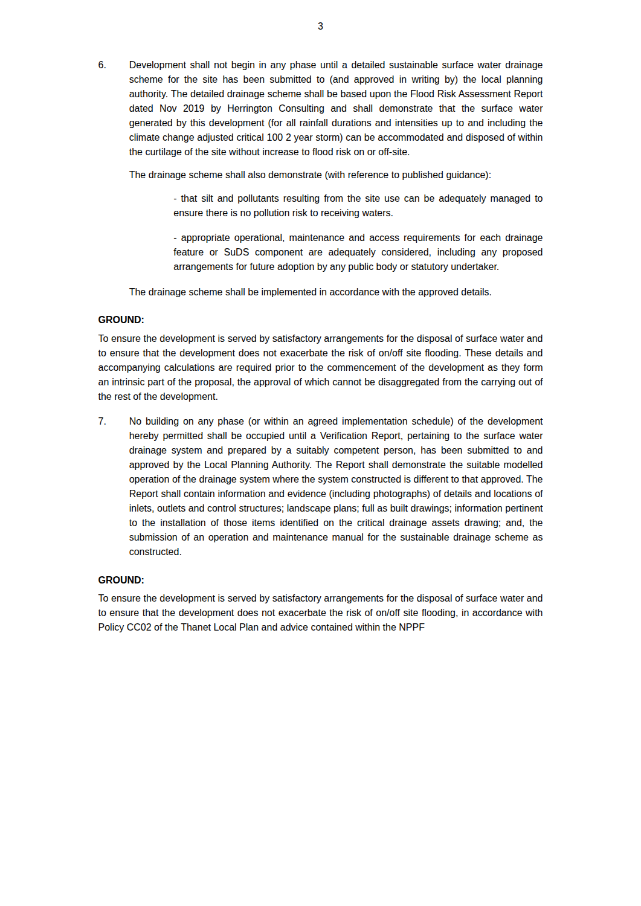3
6.
Development shall not begin in any phase until a detailed sustainable surface water drainage scheme for the site has been submitted to (and approved in writing by) the local planning authority. The detailed drainage scheme shall be based upon the Flood Risk Assessment Report dated Nov 2019 by Herrington Consulting and shall demonstrate that the surface water generated by this development (for all rainfall durations and intensities up to and including the climate change adjusted critical 100 2 year storm) can be accommodated and disposed of within the curtilage of the site without increase to flood risk on or off-site.
The drainage scheme shall also demonstrate (with reference to published guidance):
- that silt and pollutants resulting from the site use can be adequately managed to ensure there is no pollution risk to receiving waters.
- appropriate operational, maintenance and access requirements for each drainage feature or SuDS component are adequately considered, including any proposed arrangements for future adoption by any public body or statutory undertaker.
The drainage scheme shall be implemented in accordance with the approved details.
Ground:
To ensure the development is served by satisfactory arrangements for the disposal of surface water and to ensure that the development does not exacerbate the risk of on/off site flooding. These details and accompanying calculations are required prior to the commencement of the development as they form an intrinsic part of the proposal, the approval of which cannot be disaggregated from the carrying out of the rest of the development.
7.
No building on any phase (or within an agreed implementation schedule) of the development hereby permitted shall be occupied until a Verification Report, pertaining to the surface water drainage system and prepared by a suitably competent person, has been submitted to and approved by the Local Planning Authority. The Report shall demonstrate the suitable modelled operation of the drainage system where the system constructed is different to that approved. The Report shall contain information and evidence (including photographs) of details and locations of inlets, outlets and control structures; landscape plans; full as built drawings; information pertinent to the installation of those items identified on the critical drainage assets drawing; and, the submission of an operation and maintenance manual for the sustainable drainage scheme as constructed.
Ground:
To ensure the development is served by satisfactory arrangements for the disposal of surface water and to ensure that the development does not exacerbate the risk of on/off site flooding, in accordance with Policy CC02 of the Thanet Local Plan and advice contained within the NPPF